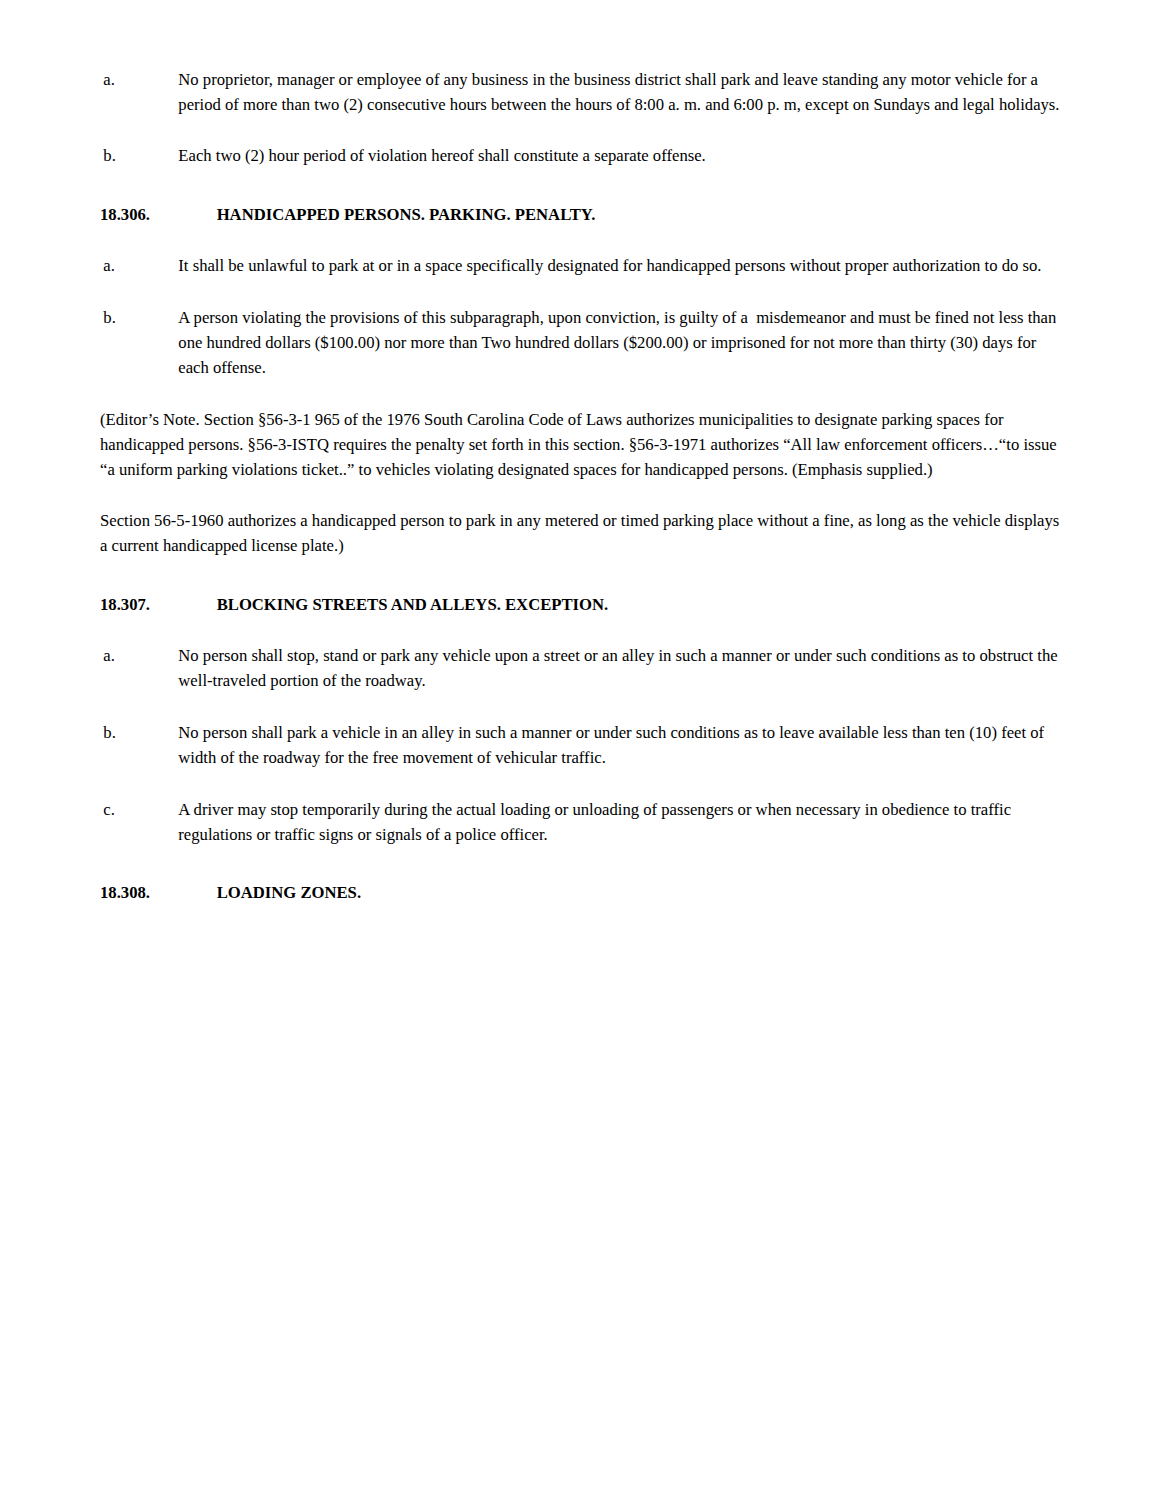a. No proprietor, manager or employee of any business in the business district shall park and leave standing any motor vehicle for a period of more than two (2) consecutive hours between the hours of 8:00 a. m. and 6:00 p. m, except on Sundays and legal holidays.
b. Each two (2) hour period of violation hereof shall constitute a separate offense.
18.306. Handicapped Persons. Parking. Penalty.
a. It shall be unlawful to park at or in a space specifically designated for handicapped persons without proper authorization to do so.
b. A person violating the provisions of this subparagraph, upon conviction, is guilty of a misdemeanor and must be fined not less than one hundred dollars ($100.00) nor more than Two hundred dollars ($200.00) or imprisoned for not more than thirty (30) days for each offense.
(Editor’s Note. Section §56-3-1 965 of the 1976 South Carolina Code of Laws authorizes municipalities to designate parking spaces for handicapped persons. §56-3-ISTQ requires the penalty set forth in this section. §56-3-1971 authorizes “All law enforcement officers…“to issue “a uniform parking violations ticket..” to vehicles violating designated spaces for handicapped persons. (Emphasis supplied.)
Section 56-5-1960 authorizes a handicapped person to park in any metered or timed parking place without a fine, as long as the vehicle displays a current handicapped license plate.)
18.307. Blocking Streets and Alleys. Exception.
a. No person shall stop, stand or park any vehicle upon a street or an alley in such a manner or under such conditions as to obstruct the well-traveled portion of the roadway.
b. No person shall park a vehicle in an alley in such a manner or under such conditions as to leave available less than ten (10) feet of width of the roadway for the free movement of vehicular traffic.
c. A driver may stop temporarily during the actual loading or unloading of passengers or when necessary in obedience to traffic regulations or traffic signs or signals of a police officer.
18.308. Loading Zones.